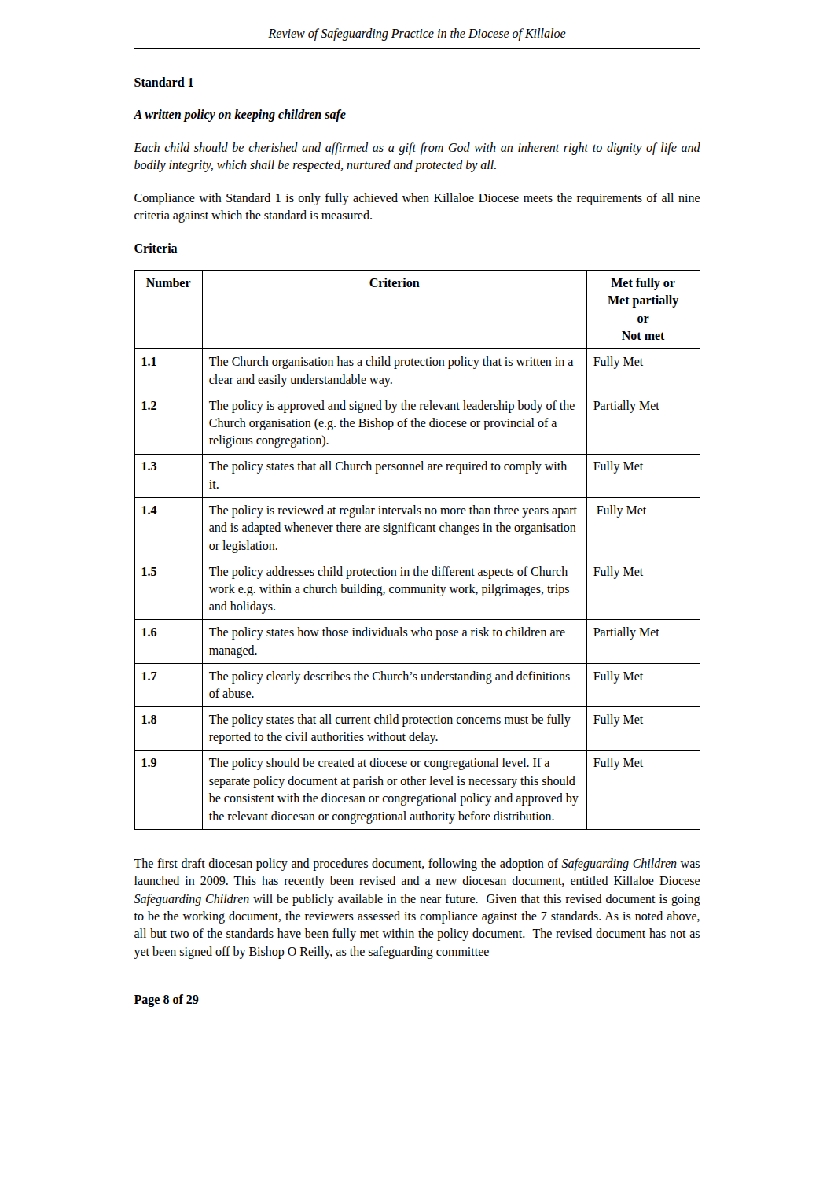Review of Safeguarding Practice in the Diocese of Killaloe
Standard 1
A written policy on keeping children safe
Each child should be cherished and affirmed as a gift from God with an inherent right to dignity of life and bodily integrity, which shall be respected, nurtured and protected by all.
Compliance with Standard 1 is only fully achieved when Killaloe Diocese meets the requirements of all nine criteria against which the standard is measured.
Criteria
| Number | Criterion | Met fully or Met partially or Not met |
| --- | --- | --- |
| 1.1 | The Church organisation has a child protection policy that is written in a clear and easily understandable way. | Fully Met |
| 1.2 | The policy is approved and signed by the relevant leadership body of the Church organisation (e.g. the Bishop of the diocese or provincial of a religious congregation). | Partially Met |
| 1.3 | The policy states that all Church personnel are required to comply with it. | Fully Met |
| 1.4 | The policy is reviewed at regular intervals no more than three years apart and is adapted whenever there are significant changes in the organisation or legislation. | Fully Met |
| 1.5 | The policy addresses child protection in the different aspects of Church work e.g. within a church building, community work, pilgrimages, trips and holidays. | Fully Met |
| 1.6 | The policy states how those individuals who pose a risk to children are managed. | Partially Met |
| 1.7 | The policy clearly describes the Church’s understanding and definitions of abuse. | Fully Met |
| 1.8 | The policy states that all current child protection concerns must be fully reported to the civil authorities without delay. | Fully Met |
| 1.9 | The policy should be created at diocese or congregational level. If a separate policy document at parish or other level is necessary this should be consistent with the diocesan or congregational policy and approved by the relevant diocesan or congregational authority before distribution. | Fully Met |
The first draft diocesan policy and procedures document, following the adoption of Safeguarding Children was launched in 2009. This has recently been revised and a new diocesan document, entitled Killaloe Diocese Safeguarding Children will be publicly available in the near future. Given that this revised document is going to be the working document, the reviewers assessed its compliance against the 7 standards. As is noted above, all but two of the standards have been fully met within the policy document. The revised document has not as yet been signed off by Bishop O Reilly, as the safeguarding committee
Page 8 of 29